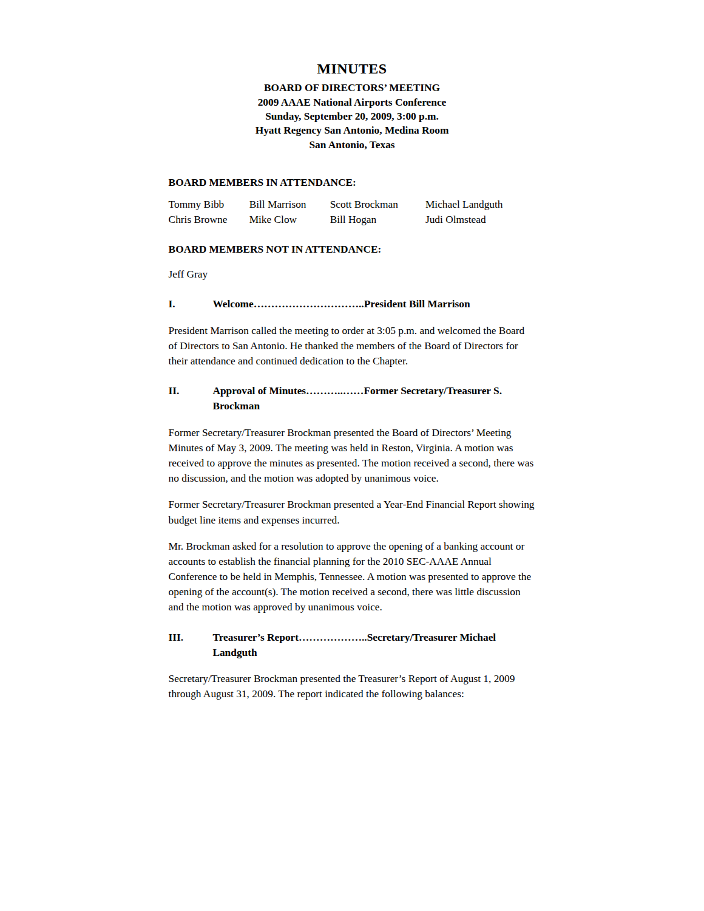MINUTES
BOARD OF DIRECTORS’ MEETING
2009 AAAE National Airports Conference
Sunday, September 20, 2009, 3:00 p.m.
Hyatt Regency San Antonio, Medina Room
San Antonio, Texas
BOARD MEMBERS IN ATTENDANCE:
| Tommy Bibb | Bill Marrison | Scott Brockman | Michael Landguth |
| Chris Browne | Mike Clow | Bill Hogan | Judi Olmstead |
BOARD MEMBERS NOT IN ATTENDANCE:
Jeff Gray
I. Welcome…………………………..President Bill Marrison
President Marrison called the meeting to order at 3:05 p.m. and welcomed the Board of Directors to San Antonio. He thanked the members of the Board of Directors for their attendance and continued dedication to the Chapter.
II. Approval of Minutes………..……Former Secretary/Treasurer S. Brockman
Former Secretary/Treasurer Brockman presented the Board of Directors’ Meeting Minutes of May 3, 2009. The meeting was held in Reston, Virginia. A motion was received to approve the minutes as presented. The motion received a second, there was no discussion, and the motion was adopted by unanimous voice.
Former Secretary/Treasurer Brockman presented a Year-End Financial Report showing budget line items and expenses incurred.
Mr. Brockman asked for a resolution to approve the opening of a banking account or accounts to establish the financial planning for the 2010 SEC-AAAE Annual Conference to be held in Memphis, Tennessee. A motion was presented to approve the opening of the account(s). The motion received a second, there was little discussion and the motion was approved by unanimous voice.
III. Treasurer’s Report………………..Secretary/Treasurer Michael Landguth
Secretary/Treasurer Brockman presented the Treasurer’s Report of August 1, 2009 through August 31, 2009. The report indicated the following balances: